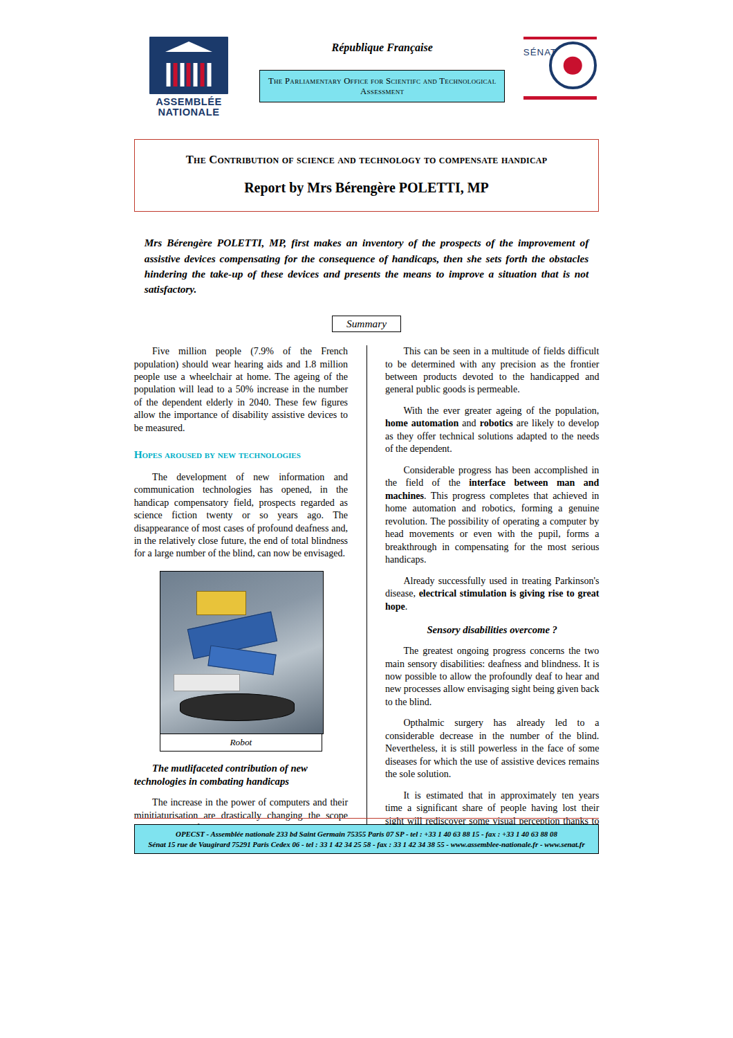ASSEMBLÉE
NATIONALE
République Française
The Parliamentary Office for Scientifc and Technological Assessment
SÉNAT
The Contribution of science and technology to compensate handicap
Report by Mrs Bérengère POLETTI, MP
Mrs Bérengère POLETTI, MP, first makes an inventory of the prospects of the improvement of assistive devices compensating for the consequence of handicaps, then she sets forth the obstacles hindering the take-up of these devices and presents the means to improve a situation that is not satisfactory.
Summary
Five million people (7.9% of the French population) should wear hearing aids and 1.8 million people use a wheelchair at home. The ageing of the population will lead to a 50% increase in the number of the dependent elderly in 2040. These few figures allow the importance of disability assistive devices to be measured.
Hopes aroused by new technologies
The development of new information and communication technologies has opened, in the handicap compensatory field, prospects regarded as science fiction twenty or so years ago. The disappearance of most cases of profound deafness and, in the relatively close future, the end of total blindness for a large number of the blind, can now be envisaged.
Robot
The mutlifaceted contribution of new technologies in combating handicaps
The increase in the power of computers and their minitiaturisation are drastically changing the scope and the nature of tools combating handicaps.
This can be seen in a multitude of fields difficult to be determined with any precision as the frontier between products devoted to the handicapped and general public goods is permeable.
With the ever greater ageing of the population, home automation and robotics are likely to develop as they offer technical solutions adapted to the needs of the dependent.
Considerable progress has been accomplished in the field of the interface between man and machines. This progress completes that achieved in home automation and robotics, forming a genuine revolution. The possibility of operating a computer by head movements or even with the pupil, forms a breakthrough in compensating for the most serious handicaps.
Already successfully used in treating Parkinson's disease, electrical stimulation is giving rise to great hope.
Sensory disabilities overcome ?
The greatest ongoing progress concerns the two main sensory disabilities: deafness and blindness. It is now possible to allow the profoundly deaf to hear and new processes allow envisaging sight being given back to the blind.
Opthalmic surgery has already led to a considerable decrease in the number of the blind. Nevertheless, it is still powerless in the face of some diseases for which the use of assistive devices remains the sole solution.
It is estimated that in approximately ten years time a significant share of people having lost their sight will rediscover some visual perception thanks to retinal prostheses.
OPECST - Assemblée nationale 233 bd Saint Germain 75355 Paris 07 SP - tel : +33 1 40 63 88 15 - fax : +33 1 40 63 88 08
Sénat 15 rue de Vaugirard 75291 Paris Cedex 06 - tel : 33 1 42 34 25 58 - fax : 33 1 42 34 38 55 - www.assemblee-nationale.fr - www.senat.fr